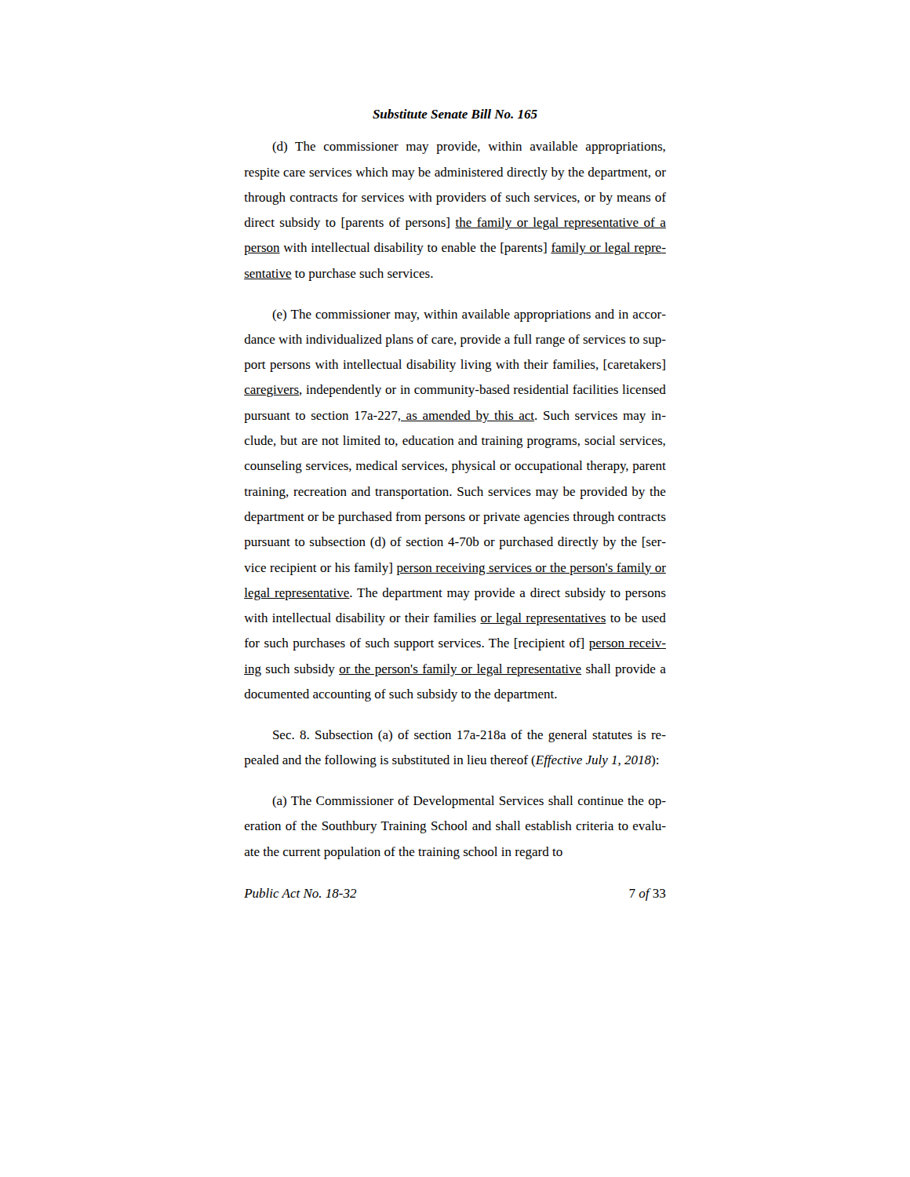Substitute Senate Bill No. 165
(d) The commissioner may provide, within available appropriations, respite care services which may be administered directly by the department, or through contracts for services with providers of such services, or by means of direct subsidy to [parents of persons] the family or legal representative of a person with intellectual disability to enable the [parents] family or legal representative to purchase such services.
(e) The commissioner may, within available appropriations and in accordance with individualized plans of care, provide a full range of services to support persons with intellectual disability living with their families, [caretakers] caregivers, independently or in community-based residential facilities licensed pursuant to section 17a-227, as amended by this act. Such services may include, but are not limited to, education and training programs, social services, counseling services, medical services, physical or occupational therapy, parent training, recreation and transportation. Such services may be provided by the department or be purchased from persons or private agencies through contracts pursuant to subsection (d) of section 4-70b or purchased directly by the [service recipient or his family] person receiving services or the person's family or legal representative. The department may provide a direct subsidy to persons with intellectual disability or their families or legal representatives to be used for such purchases of such support services. The [recipient of] person receiving such subsidy or the person's family or legal representative shall provide a documented accounting of such subsidy to the department.
Sec. 8. Subsection (a) of section 17a-218a of the general statutes is repealed and the following is substituted in lieu thereof (Effective July 1, 2018):
(a) The Commissioner of Developmental Services shall continue the operation of the Southbury Training School and shall establish criteria to evaluate the current population of the training school in regard to
Public Act No. 18-32 7 of 33